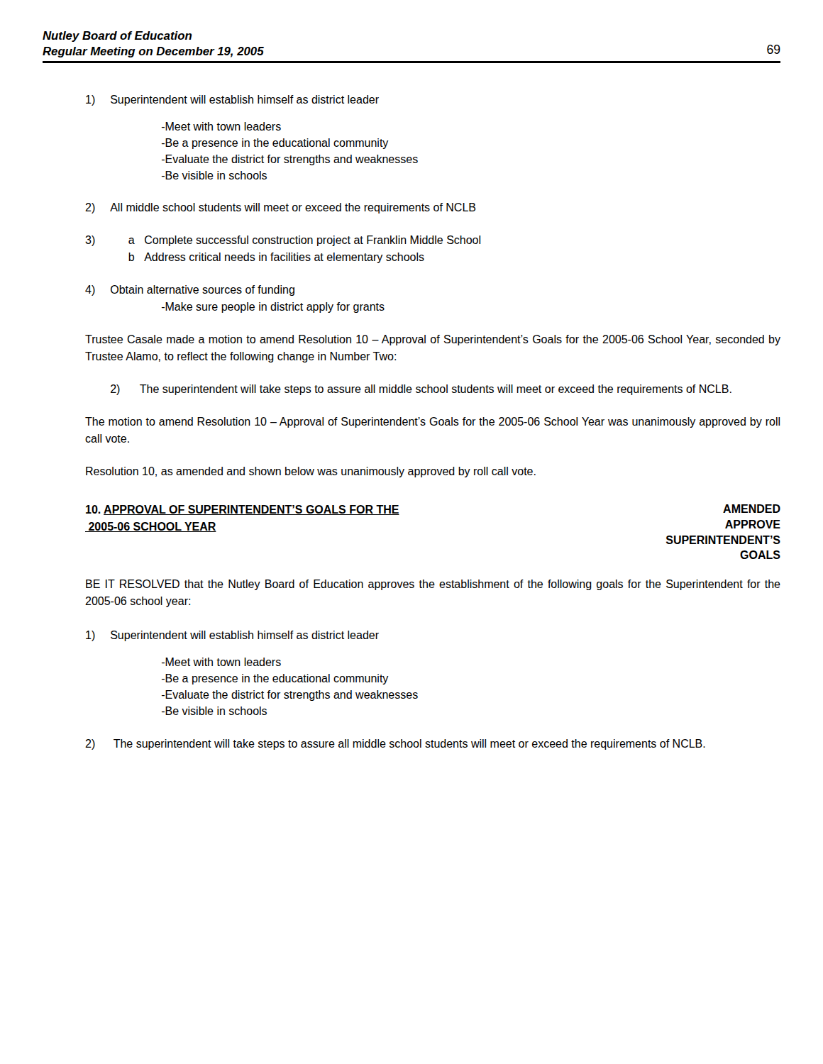Nutley Board of Education
Regular Meeting on December 19, 2005
69
1) Superintendent will establish himself as district leader
-Meet with town leaders
-Be a presence in the educational community
-Evaluate the district for strengths and weaknesses
-Be visible in schools
2) All middle school students will meet or exceed the requirements of NCLB
3)
a Complete successful construction project at Franklin Middle School
b Address critical needs in facilities at elementary schools
4) Obtain alternative sources of funding
-Make sure people in district apply for grants
Trustee Casale made a motion to amend Resolution 10 – Approval of Superintendent’s Goals for the 2005-06 School Year, seconded by Trustee Alamo, to reflect the following change in Number Two:
2) The superintendent will take steps to assure all middle school students will meet or exceed the requirements of NCLB.
The motion to amend Resolution 10 – Approval of Superintendent’s Goals for the 2005-06 School Year was unanimously approved by roll call vote.
Resolution 10, as amended and shown below was unanimously approved by roll call vote.
10. APPROVAL OF SUPERINTENDENT’S GOALS FOR THE
2005-06 SCHOOL YEAR
AMENDED
APPROVE
SUPERINTENDENT’S
GOALS
BE IT RESOLVED that the Nutley Board of Education approves the establishment of the following goals for the Superintendent for the 2005-06 school year:
1) Superintendent will establish himself as district leader
-Meet with town leaders
-Be a presence in the educational community
-Evaluate the district for strengths and weaknesses
-Be visible in schools
2) The superintendent will take steps to assure all middle school students will meet or exceed the requirements of NCLB.